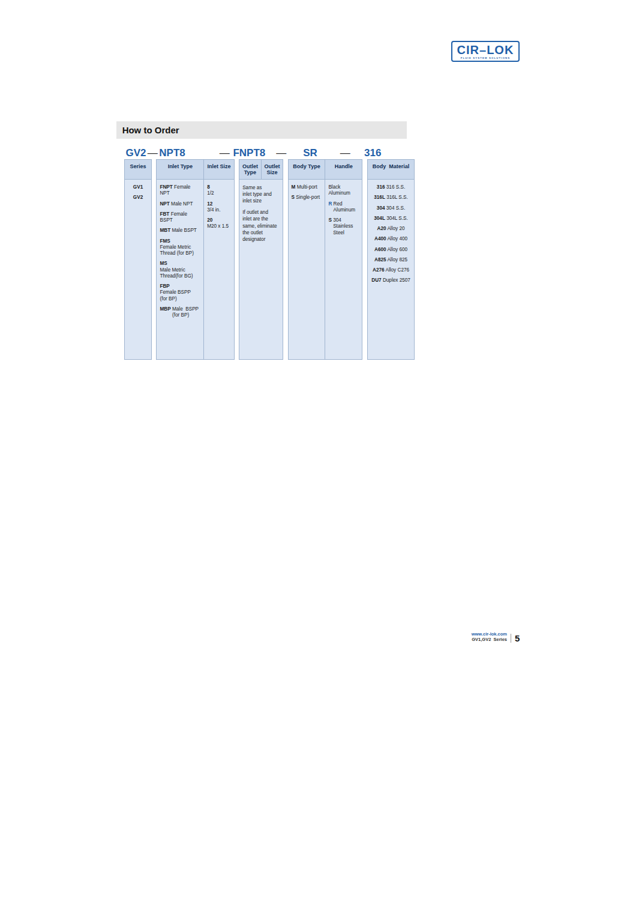CIR–LOK
Fluid System Solutions
How to Order
| GV2 | — | NPT8 | | — | FNPT8 | — | SR | | — | 316 | |
| Series | | Inlet Type | Inlet Size | | Outlet Type | Outlet Size | | Body Type | Handle | | Body Material |
| --- | --- | --- | --- | --- | --- | --- | --- | --- | --- | --- | --- |
| GV1 GV2 | | FNPT Female NPT NPT Male NPT FBT Female BSPT MBT Male BSPT FMS Female Metric Thread (for BP) MS Male Metric Thread(for BG) FBP Female BSPP (for BP) MBP Male BSPP (for BP) | 8 1/2 12 3/4 in. 20 M20 x 1.5 | | Same as inlet type and inlet size If outlet and inlet are the same, eliminate the outlet designator | | M Multi-port S Single-port | Black Aluminum R Red Aluminum S 304 Stainless Steel | | 316 316 S.S. 316L 316L S.S. 304 304 S.S. 304L 304L S.S. A20 Alloy 20 A400 Alloy 400 A600 Alloy 600 A825 Alloy 825 A276 Alloy C276 DU7 Duplex 2507 |
www.cir-lok.com
GV1,GV2 Series
5